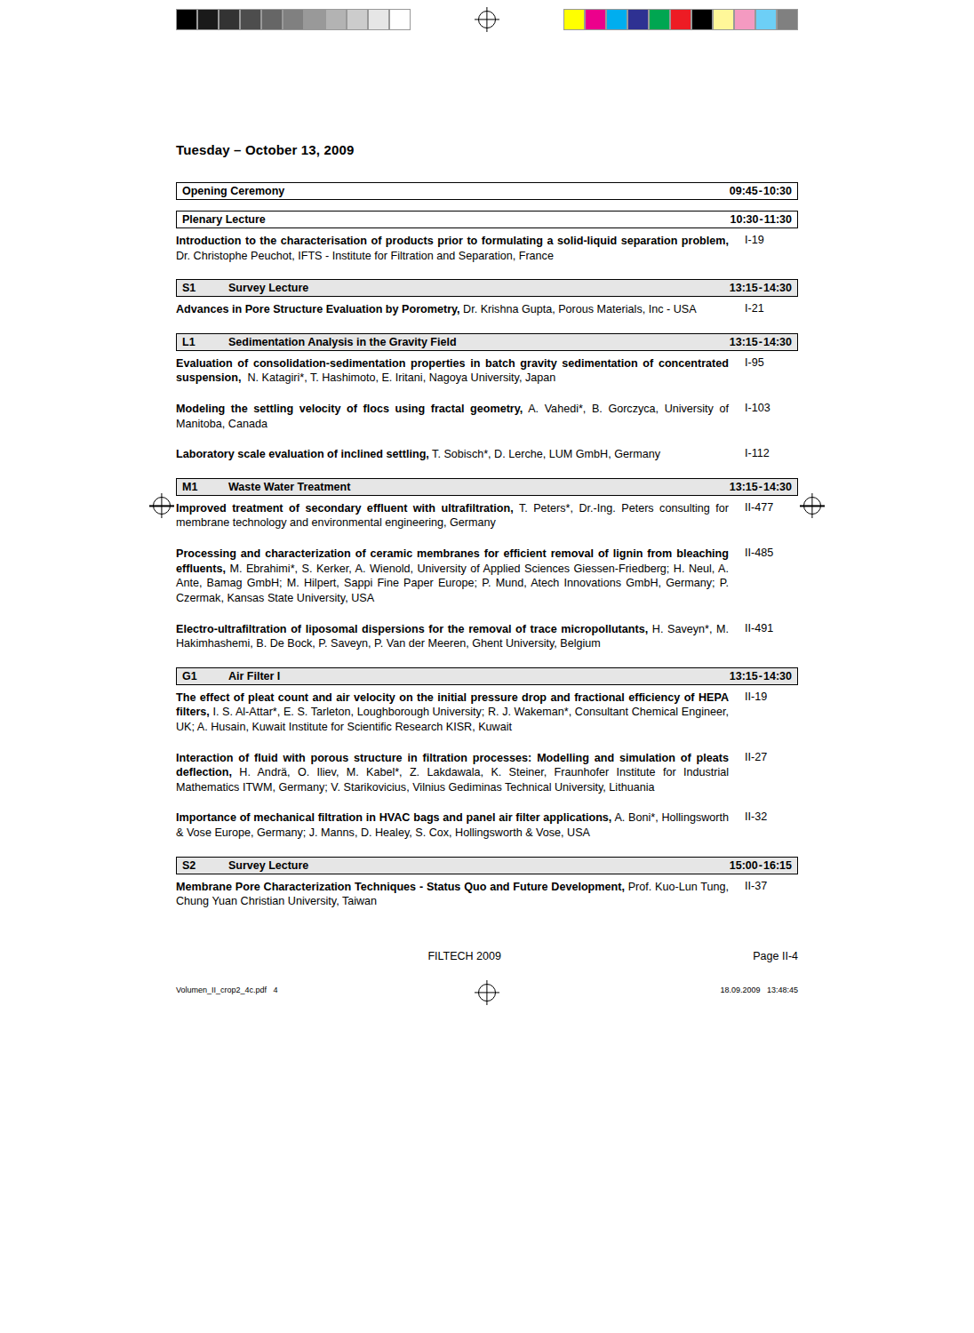Tuesday – October 13, 2009
Opening Ceremony 09:45 - 10:30
Plenary Lecture 10:30 - 11:30
Introduction to the characterisation of products prior to formulating a solid-liquid separation problem, Dr. Christophe Peuchot, IFTS - Institute for Filtration and Separation, France
I-19
S1 Survey Lecture 13:15 - 14:30
Advances in Pore Structure Evaluation by Porometry, Dr. Krishna Gupta, Porous Materials, Inc - USA
I-21
L1 Sedimentation Analysis in the Gravity Field 13:15 - 14:30
Evaluation of consolidation-sedimentation properties in batch gravity sedimentation of concentrated suspension, N. Katagiri*, T. Hashimoto, E. Iritani, Nagoya University, Japan
I-95
Modeling the settling velocity of flocs using fractal geometry, A. Vahedi*, B. Gorczyca, University of Manitoba, Canada
I-103
Laboratory scale evaluation of inclined settling, T. Sobisch*, D. Lerche, LUM GmbH, Germany
I-112
M1 Waste Water Treatment 13:15 - 14:30
Improved treatment of secondary effluent with ultrafiltration, T. Peters*, Dr.-Ing. Peters consulting for membrane technology and environmental engineering, Germany
II-477
Processing and characterization of ceramic membranes for efficient removal of lignin from bleaching effluents, M. Ebrahimi*, S. Kerker, A. Wienold, University of Applied Sciences Giessen-Friedberg; H. Neul, A. Ante, Bamag GmbH; M. Hilpert, Sappi Fine Paper Europe; P. Mund, Atech Innovations GmbH, Germany; P. Czermak, Kansas State University, USA
II-485
Electro-ultrafiltration of liposomal dispersions for the removal of trace micropollutants, H. Saveyn*, M. Hakimhashemi, B. De Bock, P. Saveyn, P. Van der Meeren, Ghent University, Belgium
II-491
G1 Air Filter I 13:15 - 14:30
The effect of pleat count and air velocity on the initial pressure drop and fractional efficiency of HEPA filters, I. S. Al-Attar*, E. S. Tarleton, Loughborough University; R. J. Wakeman*, Consultant Chemical Engineer, UK; A. Husain, Kuwait Institute for Scientific Research KISR, Kuwait
II-19
Interaction of fluid with porous structure in filtration processes: Modelling and simulation of pleats deflection, H. Andrä, O. Iliev, M. Kabel*, Z. Lakdawala, K. Steiner, Fraunhofer Institute for Industrial Mathematics ITWM, Germany; V. Starikovicius, Vilnius Gediminas Technical University, Lithuania
II-27
Importance of mechanical filtration in HVAC bags and panel air filter applications, A. Boni*, Hollingsworth & Vose Europe, Germany; J. Manns, D. Healey, S. Cox, Hollingsworth & Vose, USA
II-32
S2 Survey Lecture 15:00 - 16:15
Membrane Pore Characterization Techniques - Status Quo and Future Development, Prof. Kuo-Lun Tung, Chung Yuan Christian University, Taiwan
II-37
FILTECH 2009
Page II-4
Volumen_II_crop2_4c.pdf 4 18.09.2009 13:48:45